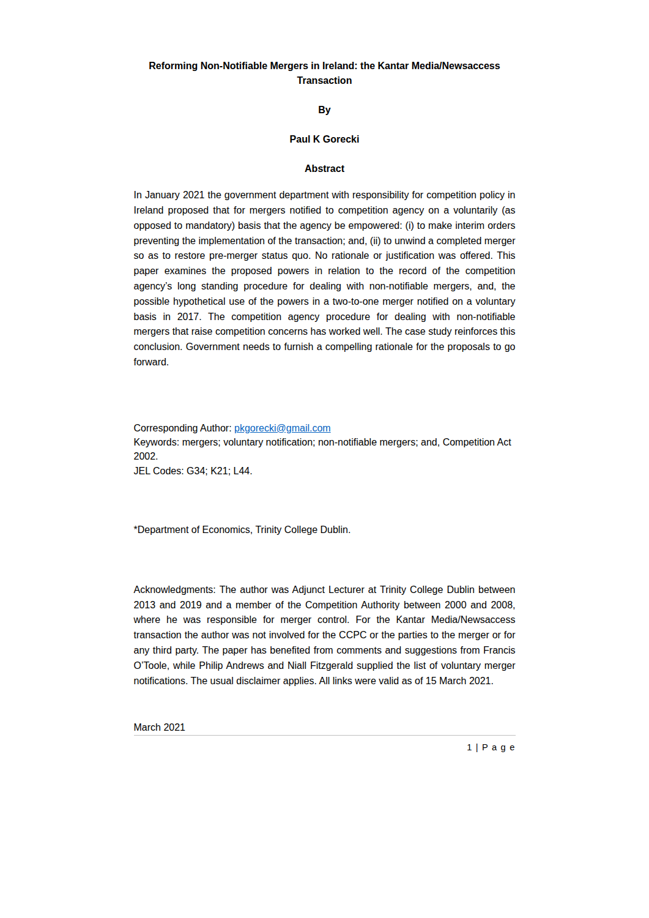Reforming Non-Notifiable Mergers in Ireland: the Kantar Media/Newsaccess Transaction
By
Paul K Gorecki
Abstract
In January 2021 the government department with responsibility for competition policy in Ireland proposed that for mergers notified to competition agency on a voluntarily (as opposed to mandatory) basis that the agency be empowered: (i) to make interim orders preventing the implementation of the transaction; and, (ii) to unwind a completed merger so as to restore pre-merger status quo. No rationale or justification was offered. This paper examines the proposed powers in relation to the record of the competition agency’s long standing procedure for dealing with non-notifiable mergers, and, the possible hypothetical use of the powers in a two-to-one merger notified on a voluntary basis in 2017. The competition agency procedure for dealing with non-notifiable mergers that raise competition concerns has worked well. The case study reinforces this conclusion. Government needs to furnish a compelling rationale for the proposals to go forward.
Corresponding Author: pkgorecki@gmail.com
Keywords: mergers; voluntary notification; non-notifiable mergers; and, Competition Act 2002.
JEL Codes: G34; K21; L44.
*Department of Economics, Trinity College Dublin.
Acknowledgments: The author was Adjunct Lecturer at Trinity College Dublin between 2013 and 2019 and a member of the Competition Authority between 2000 and 2008, where he was responsible for merger control. For the Kantar Media/Newsaccess transaction the author was not involved for the CCPC or the parties to the merger or for any third party. The paper has benefited from comments and suggestions from Francis O’Toole, while Philip Andrews and Niall Fitzgerald supplied the list of voluntary merger notifications. The usual disclaimer applies. All links were valid as of 15 March 2021.
March 2021
1 | P a g e